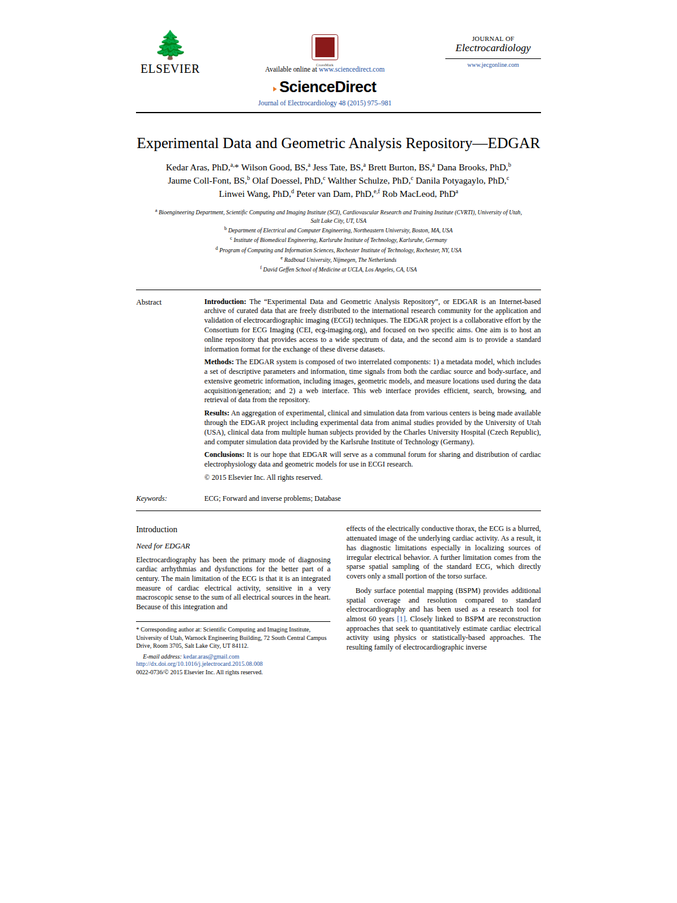🌲
ELSEVIER
CrossMark
Available online at www.sciencedirect.com
ScienceDirect
Journal of Electrocardiology 48 (2015) 975–981
JOURNAL OF
Electrocardiology
www.jecgonline.com
Experimental Data and Geometric Analysis Repository—EDGAR
Kedar Aras, PhD,a,* Wilson Good, BS,a Jess Tate, BS,a Brett Burton, BS,a Dana Brooks, PhD,b
Jaume Coll-Font, BS,b Olaf Doessel, PhD,c Walther Schulze, PhD,c Danila Potyagaylo, PhD,c
Linwei Wang, PhD,d Peter van Dam, PhD,e,f Rob MacLeod, PhDa
a Bioengineering Department, Scientific Computing and Imaging Institute (SCI), Cardiovascular Research and Training Institute (CVRTI), University of Utah,
Salt Lake City, UT, USA
b Department of Electrical and Computer Engineering, Northeastern University, Boston, MA, USA
c Institute of Biomedical Engineering, Karlsruhe Institute of Technology, Karlsruhe, Germany
d Program of Computing and Information Sciences, Rochester Institute of Technology, Rochester, NY, USA
e Radboud University, Nijmegen, The Netherlands
f David Geffen School of Medicine at UCLA, Los Angeles, CA, USA
Abstract
Introduction: The “Experimental Data and Geometric Analysis Repository”, or EDGAR is an Internet-based archive of curated data that are freely distributed to the international research community for the application and validation of electrocardiographic imaging (ECGI) techniques. The EDGAR project is a collaborative effort by the Consortium for ECG Imaging (CEI, ecg-imaging.org), and focused on two specific aims. One aim is to host an online repository that provides access to a wide spectrum of data, and the second aim is to provide a standard information format for the exchange of these diverse datasets.
Methods: The EDGAR system is composed of two interrelated components: 1) a metadata model, which includes a set of descriptive parameters and information, time signals from both the cardiac source and body-surface, and extensive geometric information, including images, geometric models, and measure locations used during the data acquisition/generation; and 2) a web interface. This web interface provides efficient, search, browsing, and retrieval of data from the repository.
Results: An aggregation of experimental, clinical and simulation data from various centers is being made available through the EDGAR project including experimental data from animal studies provided by the University of Utah (USA), clinical data from multiple human subjects provided by the Charles University Hospital (Czech Republic), and computer simulation data provided by the Karlsruhe Institute of Technology (Germany).
Conclusions: It is our hope that EDGAR will serve as a communal forum for sharing and distribution of cardiac electrophysiology data and geometric models for use in ECGI research.
© 2015 Elsevier Inc. All rights reserved.
Keywords:
ECG; Forward and inverse problems; Database
Introduction
Need for EDGAR
Electrocardiography has been the primary mode of diagnosing cardiac arrhythmias and dysfunctions for the better part of a century. The main limitation of the ECG is that it is an integrated measure of cardiac electrical activity, sensitive in a very macroscopic sense to the sum of all electrical sources in the heart. Because of this integration and
* Corresponding author at: Scientific Computing and Imaging Institute, University of Utah, Warnock Engineering Building, 72 South Central Campus Drive, Room 3705, Salt Lake City, UT 84112.
E-mail address: kedar.aras@gmail.com
effects of the electrically conductive thorax, the ECG is a blurred, attenuated image of the underlying cardiac activity. As a result, it has diagnostic limitations especially in localizing sources of irregular electrical behavior. A further limitation comes from the sparse spatial sampling of the standard ECG, which directly covers only a small portion of the torso surface.
Body surface potential mapping (BSPM) provides additional spatial coverage and resolution compared to standard electrocardiography and has been used as a research tool for almost 60 years [1]. Closely linked to BSPM are reconstruction approaches that seek to quantitatively estimate cardiac electrical activity using physics or statistically-based approaches. The resulting family of electrocardiographic inverse
http://dx.doi.org/10.1016/j.jelectrocard.2015.08.008
0022-0736/© 2015 Elsevier Inc. All rights reserved.